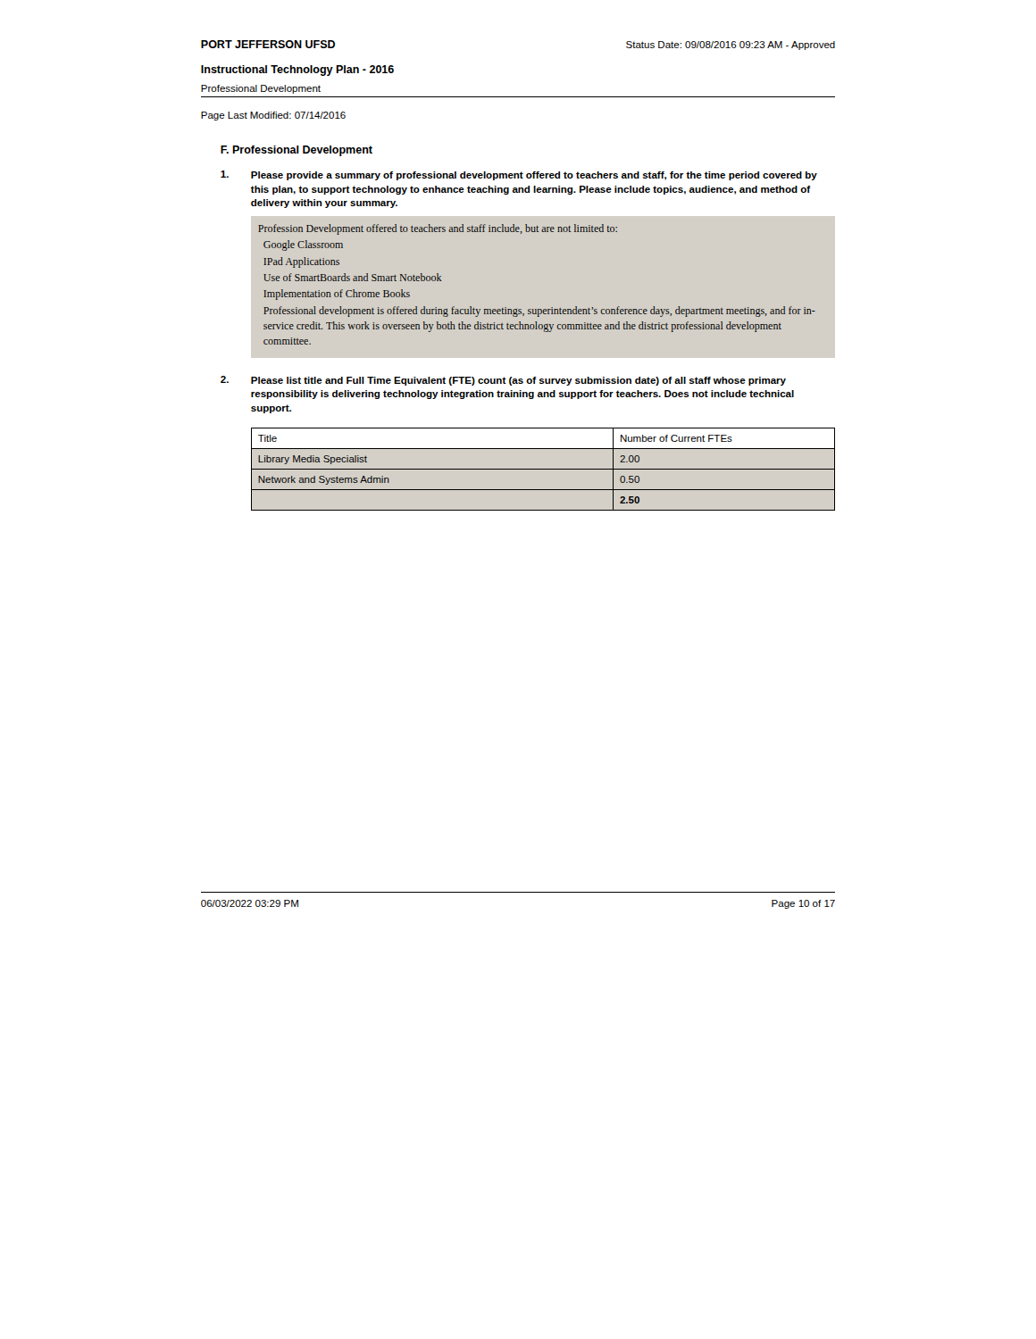PORT JEFFERSON UFSD
Status Date: 09/08/2016 09:23 AM - Approved
Instructional Technology Plan - 2016
Professional Development
Page Last Modified: 07/14/2016
F. Professional Development
1.
Please provide a summary of professional development offered to teachers and staff, for the time period covered by this plan, to support technology to enhance teaching and learning. Please include topics, audience, and method of delivery within your summary.
Profession Development offered to teachers and staff include, but are not limited to:
Google Classroom
IPad Applications
Use of SmartBoards and Smart Notebook
Implementation of Chrome Books
Professional development is offered during faculty meetings, superintendent’s conference days, department meetings, and for in-service credit. This work is overseen by both the district technology committee and the district professional development committee.
2.
Please list title and Full Time Equivalent (FTE) count (as of survey submission date) of all staff whose primary responsibility is delivering technology integration training and support for teachers. Does not include technical support.
| Title | Number of Current FTEs |
| Library Media Specialist | 2.00 |
| Network and Systems Admin | 0.50 |
| | 2.50 |
06/03/2022 03:29 PM
Page 10 of 17